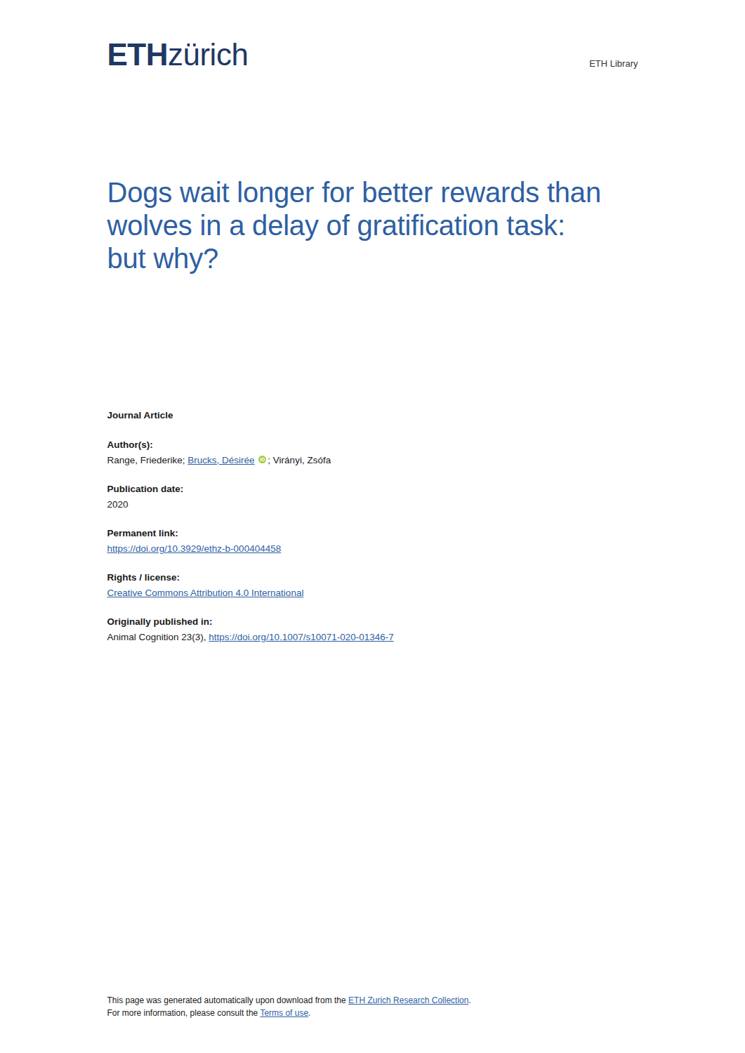ETH zürich
ETH Library
Dogs wait longer for better rewards than wolves in a delay of gratification task: but why?
Journal Article
Author(s):
Range, Friederike; Brucks, Désirée ; Virányi, Zsófa
Publication date:
2020
Permanent link:
https://doi.org/10.3929/ethz-b-000404458
Rights / license:
Creative Commons Attribution 4.0 International
Originally published in:
Animal Cognition 23(3), https://doi.org/10.1007/s10071-020-01346-7
This page was generated automatically upon download from the ETH Zurich Research Collection.
For more information, please consult the Terms of use.